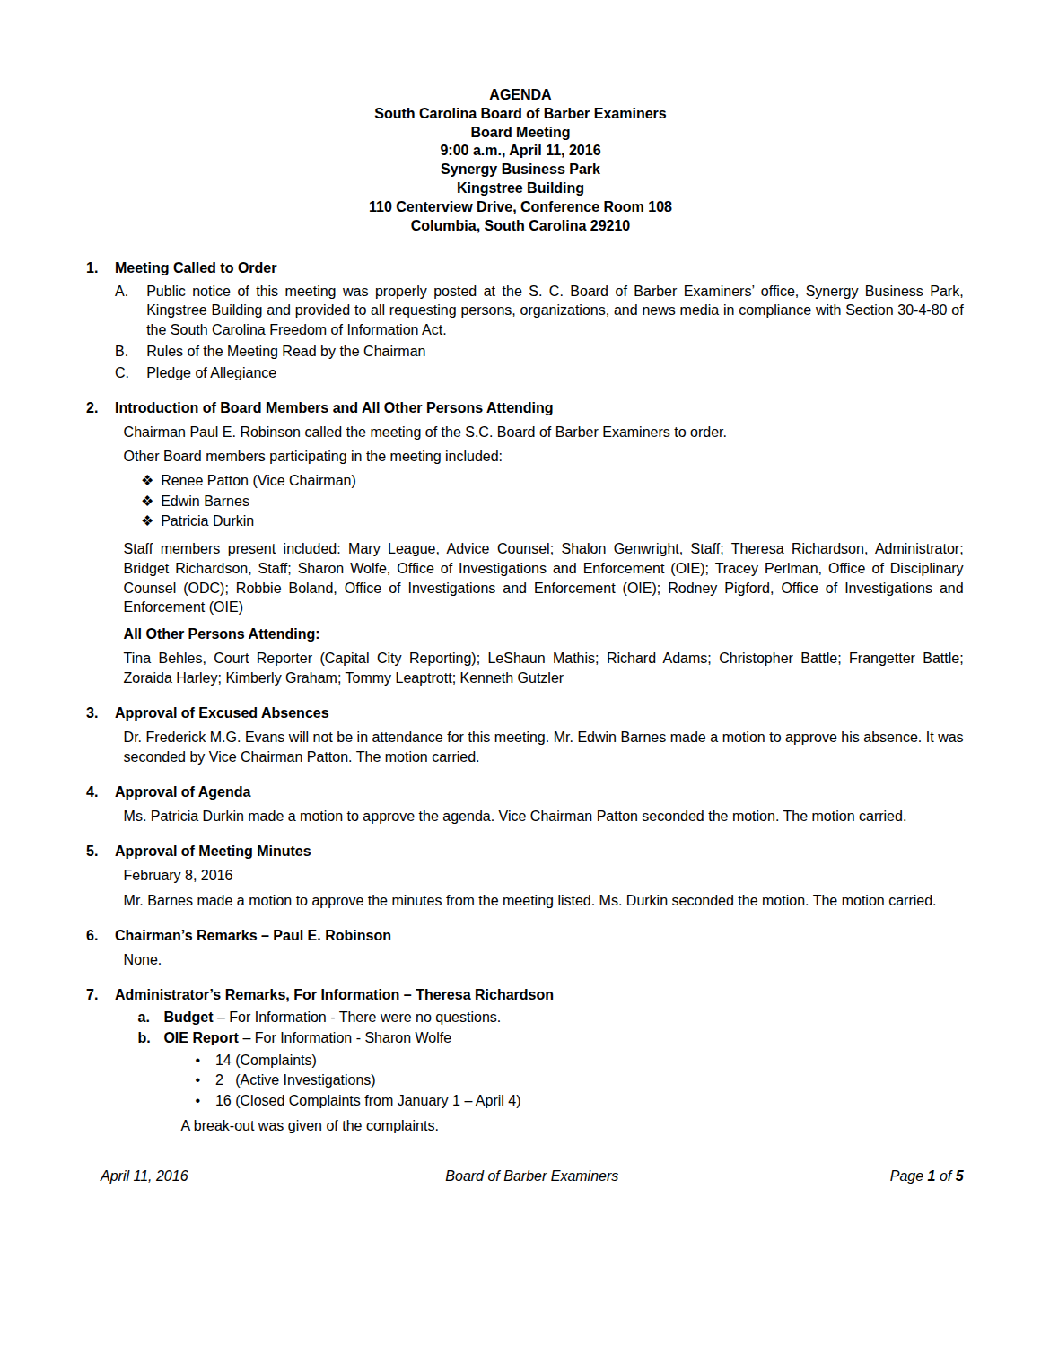AGENDA
South Carolina Board of Barber Examiners
Board Meeting
9:00 a.m., April 11, 2016
Synergy Business Park
Kingstree Building
110 Centerview Drive, Conference Room 108
Columbia, South Carolina 29210
Meeting Called to Order
Public notice of this meeting was properly posted at the S. C. Board of Barber Examiners’ office, Synergy Business Park, Kingstree Building and provided to all requesting persons, organizations, and news media in compliance with Section 30-4-80 of the South Carolina Freedom of Information Act.
Rules of the Meeting Read by the Chairman
Pledge of Allegiance
Introduction of Board Members and All Other Persons Attending
Chairman Paul E. Robinson called the meeting of the S.C. Board of Barber Examiners to order.
Other Board members participating in the meeting included:
Renee Patton (Vice Chairman)
Edwin Barnes
Patricia Durkin
Staff members present included: Mary League, Advice Counsel; Shalon Genwright, Staff; Theresa Richardson, Administrator; Bridget Richardson, Staff; Sharon Wolfe, Office of Investigations and Enforcement (OIE); Tracey Perlman, Office of Disciplinary Counsel (ODC); Robbie Boland, Office of Investigations and Enforcement (OIE); Rodney Pigford, Office of Investigations and Enforcement (OIE)
All Other Persons Attending:
Tina Behles, Court Reporter (Capital City Reporting); LeShaun Mathis; Richard Adams; Christopher Battle; Frangetter Battle; Zoraida Harley; Kimberly Graham; Tommy Leaptrott; Kenneth Gutzler
Approval of Excused Absences
Dr. Frederick M.G. Evans will not be in attendance for this meeting. Mr. Edwin Barnes made a motion to approve his absence. It was seconded by Vice Chairman Patton. The motion carried.
Approval of Agenda
Ms. Patricia Durkin made a motion to approve the agenda. Vice Chairman Patton seconded the motion. The motion carried.
Approval of Meeting Minutes
February 8, 2016
Mr. Barnes made a motion to approve the minutes from the meeting listed. Ms. Durkin seconded the motion. The motion carried.
Chairman’s Remarks – Paul E. Robinson
None.
Administrator’s Remarks, For Information – Theresa Richardson
Budget – For Information - There were no questions.
OIE Report – For Information - Sharon Wolfe
14 (Complaints)
2 (Active Investigations)
16 (Closed Complaints from January 1 – April 4)
A break-out was given of the complaints.
April 11, 2016
Board of Barber Examiners
Page 1 of 5